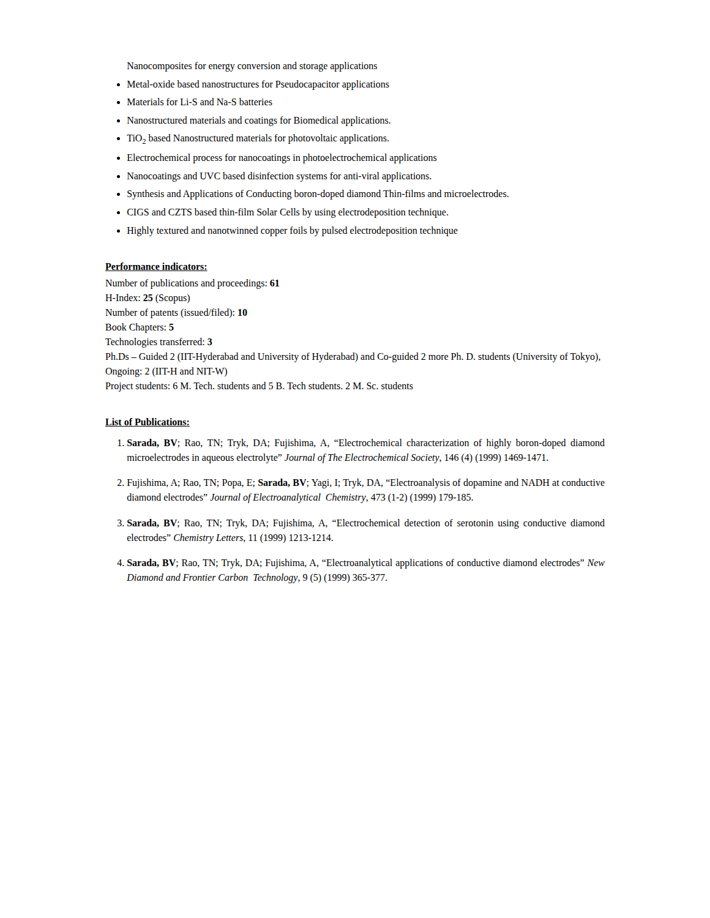Nanocomposites for energy conversion and storage applications
Metal-oxide based nanostructures for Pseudocapacitor applications
Materials for Li-S and Na-S batteries
Nanostructured materials and coatings for Biomedical applications.
TiO2 based Nanostructured materials for photovoltaic applications.
Electrochemical process for nanocoatings in photoelectrochemical applications
Nanocoatings and UVC based disinfection systems for anti-viral applications.
Synthesis and Applications of Conducting boron-doped diamond Thin-films and microelectrodes.
CIGS and CZTS based thin-film Solar Cells by using electrodeposition technique.
Highly textured and nanotwinned copper foils by pulsed electrodeposition technique
Performance indicators:
Number of publications and proceedings: 61
H-Index: 25 (Scopus)
Number of patents (issued/filed): 10
Book Chapters: 5
Technologies transferred: 3
Ph.Ds – Guided 2 (IIT-Hyderabad and University of Hyderabad) and Co-guided 2 more Ph. D. students (University of Tokyo),
Ongoing: 2 (IIT-H and NIT-W)
Project students: 6 M. Tech. students and 5 B. Tech students. 2 M. Sc. students
List of Publications:
Sarada, BV; Rao, TN; Tryk, DA; Fujishima, A, “Electrochemical characterization of highly boron-doped diamond microelectrodes in aqueous electrolyte” Journal of The Electrochemical Society, 146 (4) (1999) 1469-1471.
Fujishima, A; Rao, TN; Popa, E; Sarada, BV; Yagi, I; Tryk, DA, “Electroanalysis of dopamine and NADH at conductive diamond electrodes” Journal of Electroanalytical Chemistry, 473 (1-2) (1999) 179-185.
Sarada, BV; Rao, TN; Tryk, DA; Fujishima, A, “Electrochemical detection of serotonin using conductive diamond electrodes” Chemistry Letters, 11 (1999) 1213-1214.
Sarada, BV; Rao, TN; Tryk, DA; Fujishima, A, “Electroanalytical applications of conductive diamond electrodes” New Diamond and Frontier Carbon Technology, 9 (5) (1999) 365-377.